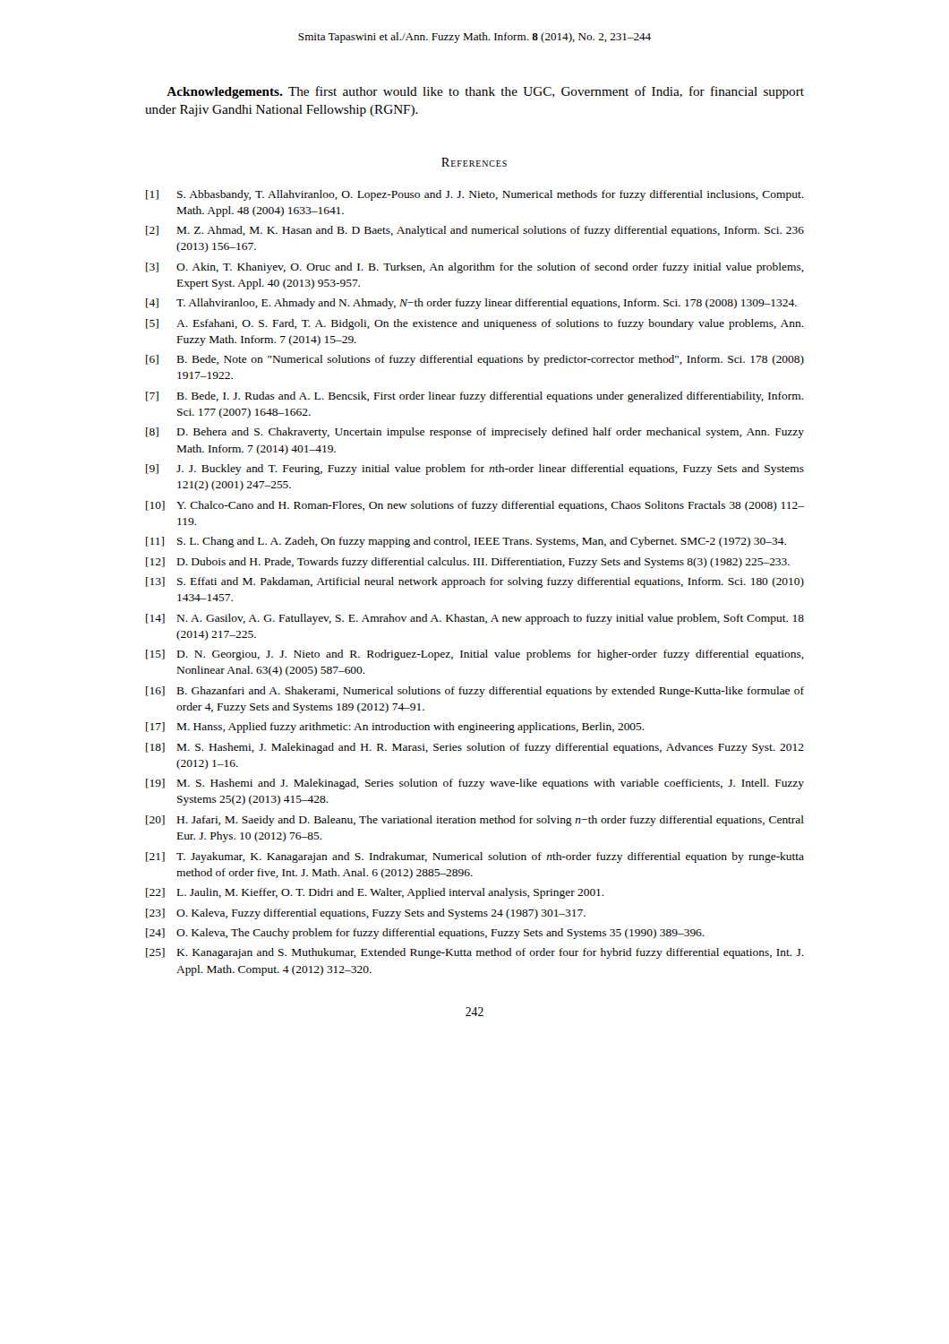Smita Tapaswini et al./Ann. Fuzzy Math. Inform. 8 (2014), No. 2, 231–244
Acknowledgements. The first author would like to thank the UGC, Government of India, for financial support under Rajiv Gandhi National Fellowship (RGNF).
References
[1] S. Abbasbandy, T. Allahviranloo, O. Lopez-Pouso and J. J. Nieto, Numerical methods for fuzzy differential inclusions, Comput. Math. Appl. 48 (2004) 1633–1641.
[2] M. Z. Ahmad, M. K. Hasan and B. D Baets, Analytical and numerical solutions of fuzzy differential equations, Inform. Sci. 236 (2013) 156–167.
[3] O. Akin, T. Khaniyev, O. Oruc and I. B. Turksen, An algorithm for the solution of second order fuzzy initial value problems, Expert Syst. Appl. 40 (2013) 953-957.
[4] T. Allahviranloo, E. Ahmady and N. Ahmady, N−th order fuzzy linear differential equations, Inform. Sci. 178 (2008) 1309–1324.
[5] A. Esfahani, O. S. Fard, T. A. Bidgoli, On the existence and uniqueness of solutions to fuzzy boundary value problems, Ann. Fuzzy Math. Inform. 7 (2014) 15–29.
[6] B. Bede, Note on "Numerical solutions of fuzzy differential equations by predictor-corrector method", Inform. Sci. 178 (2008) 1917–1922.
[7] B. Bede, I. J. Rudas and A. L. Bencsik, First order linear fuzzy differential equations under generalized differentiability, Inform. Sci. 177 (2007) 1648–1662.
[8] D. Behera and S. Chakraverty, Uncertain impulse response of imprecisely defined half order mechanical system, Ann. Fuzzy Math. Inform. 7 (2014) 401–419.
[9] J. J. Buckley and T. Feuring, Fuzzy initial value problem for nth-order linear differential equations, Fuzzy Sets and Systems 121(2) (2001) 247–255.
[10] Y. Chalco-Cano and H. Roman-Flores, On new solutions of fuzzy differential equations, Chaos Solitons Fractals 38 (2008) 112–119.
[11] S. L. Chang and L. A. Zadeh, On fuzzy mapping and control, IEEE Trans. Systems, Man, and Cybernet. SMC-2 (1972) 30–34.
[12] D. Dubois and H. Prade, Towards fuzzy differential calculus. III. Differentiation, Fuzzy Sets and Systems 8(3) (1982) 225–233.
[13] S. Effati and M. Pakdaman, Artificial neural network approach for solving fuzzy differential equations, Inform. Sci. 180 (2010) 1434–1457.
[14] N. A. Gasilov, A. G. Fatullayev, S. E. Amrahov and A. Khastan, A new approach to fuzzy initial value problem, Soft Comput. 18 (2014) 217–225.
[15] D. N. Georgiou, J. J. Nieto and R. Rodriguez-Lopez, Initial value problems for higher-order fuzzy differential equations, Nonlinear Anal. 63(4) (2005) 587–600.
[16] B. Ghazanfari and A. Shakerami, Numerical solutions of fuzzy differential equations by extended Runge-Kutta-like formulae of order 4, Fuzzy Sets and Systems 189 (2012) 74–91.
[17] M. Hanss, Applied fuzzy arithmetic: An introduction with engineering applications, Berlin, 2005.
[18] M. S. Hashemi, J. Malekinagad and H. R. Marasi, Series solution of fuzzy differential equations, Advances Fuzzy Syst. 2012 (2012) 1–16.
[19] M. S. Hashemi and J. Malekinagad, Series solution of fuzzy wave-like equations with variable coefficients, J. Intell. Fuzzy Systems 25(2) (2013) 415–428.
[20] H. Jafari, M. Saeidy and D. Baleanu, The variational iteration method for solving n−th order fuzzy differential equations, Central Eur. J. Phys. 10 (2012) 76–85.
[21] T. Jayakumar, K. Kanagarajan and S. Indrakumar, Numerical solution of nth-order fuzzy differential equation by runge-kutta method of order five, Int. J. Math. Anal. 6 (2012) 2885–2896.
[22] L. Jaulin, M. Kieffer, O. T. Didri and E. Walter, Applied interval analysis, Springer 2001.
[23] O. Kaleva, Fuzzy differential equations, Fuzzy Sets and Systems 24 (1987) 301–317.
[24] O. Kaleva, The Cauchy problem for fuzzy differential equations, Fuzzy Sets and Systems 35 (1990) 389–396.
[25] K. Kanagarajan and S. Muthukumar, Extended Runge-Kutta method of order four for hybrid fuzzy differential equations, Int. J. Appl. Math. Comput. 4 (2012) 312–320.
242